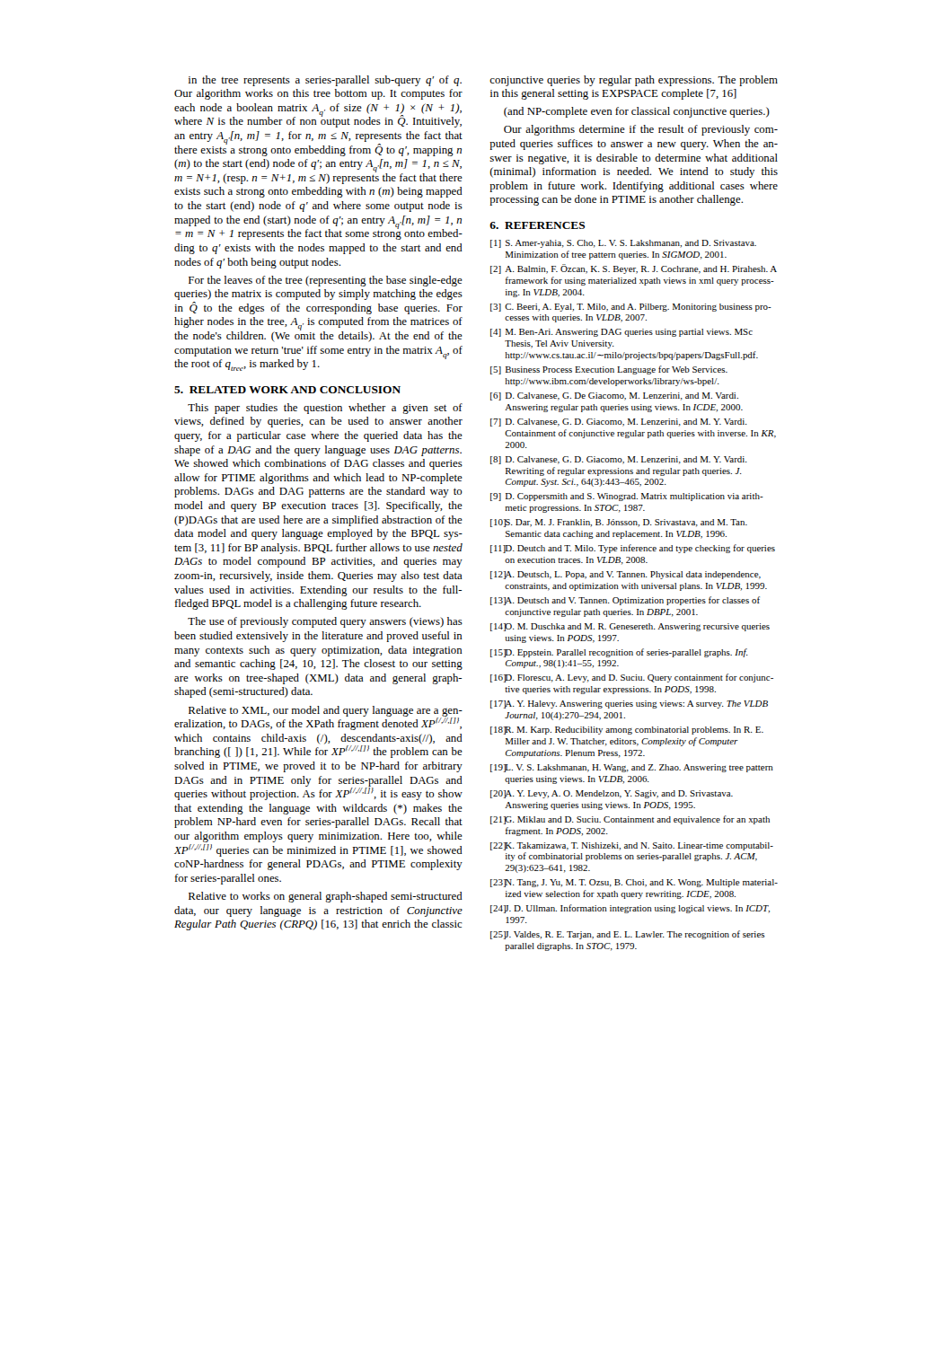in the tree represents a series-parallel sub-query q′ of q. Our algorithm works on this tree bottom up. It computes for each node a boolean matrix Aq′ of size (N + 1) × (N + 1), where N is the number of non output nodes in Q̂. Intuitively, an entry Aq′[n, m] = 1, for n, m ≤ N, represents the fact that there exists a strong onto embedding from Q̂ to q′, mapping n (m) to the start (end) node of q′; an entry Aq′[n, m] = 1, n ≤ N, m = N+1, (resp. n = N+1, m ≤ N) represents the fact that there exists such a strong onto embedding with n (m) being mapped to the start (end) node of q′ and where some output node is mapped to the end (start) node of q′; an entry Aq′[n, m] = 1, n = m = N + 1 represents the fact that some strong onto embedding to q′ exists with the nodes mapped to the start and end nodes of q′ both being output nodes.
For the leaves of the tree (representing the base single-edge queries) the matrix is computed by simply matching the edges in Q̂ to the edges of the corresponding base queries. For higher nodes in the tree, Aq′ is computed from the matrices of the node's children. (We omit the details). At the end of the computation we return 'true' iff some entry in the matrix Aq, of the root of qtree, is marked by 1.
5. RELATED WORK AND CONCLUSION
This paper studies the question whether a given set of views, defined by queries, can be used to answer another query, for a particular case where the queried data has the shape of a DAG and the query language uses DAG patterns. We showed which combinations of DAG classes and queries allow for PTIME algorithms and which lead to NP-complete problems. DAGs and DAG patterns are the standard way to model and query BP execution traces [3]. Specifically, the (P)DAGs that are used here are a simplified abstraction of the data model and query language employed by the BPQL system [3, 11] for BP analysis. BPQL further allows to use nested DAGs to model compound BP activities, and queries may zoom-in, recursively, inside them. Queries may also test data values used in activities. Extending our results to the full-fledged BPQL model is a challenging future research.
The use of previously computed query answers (views) has been studied extensively in the literature and proved useful in many contexts such as query optimization, data integration and semantic caching [24, 10, 12]. The closest to our setting are works on tree-shaped (XML) data and general graph-shaped (semi-structured) data.
Relative to XML, our model and query language are a generalization, to DAGs, of the XPath fragment denoted XP{/,//,[]}, which contains child-axis (/), descendants-axis(//), and branching ([ ]) [1, 21]. While for XP{/,//,[]} the problem can be solved in PTIME, we proved it to be NP-hard for arbitrary DAGs and in PTIME only for series-parallel DAGs and queries without projection. As for XP{/,//,[]}, it is easy to show that extending the language with wildcards (*) makes the problem NP-hard even for series-parallel DAGs. Recall that our algorithm employs query minimization. Here too, while XP{/,//,[]} queries can be minimized in PTIME [1], we showed coNP-hardness for general PDAGs, and PTIME complexity for series-parallel ones.
Relative to works on general graph-shaped semi-structured data, our query language is a restriction of Conjunctive Regular Path Queries (CRPQ) [16, 13] that enrich the classic conjunctive queries by regular path expressions. The problem in this general setting is EXPSPACE complete [7, 16]
(and NP-complete even for classical conjunctive queries.)
Our algorithms determine if the result of previously computed queries suffices to answer a new query. When the answer is negative, it is desirable to determine what additional (minimal) information is needed. We intend to study this problem in future work. Identifying additional cases where processing can be done in PTIME is another challenge.
6. REFERENCES
[1] S. Amer-yahia, S. Cho, L. V. S. Lakshmanan, and D. Srivastava. Minimization of tree pattern queries. In SIGMOD, 2001.
[2] A. Balmin, F. Özcan, K. S. Beyer, R. J. Cochrane, and H. Pirahesh. A framework for using materialized xpath views in xml query processing. In VLDB, 2004.
[3] C. Beeri, A. Eyal, T. Milo, and A. Pilberg. Monitoring business processes with queries. In VLDB, 2007.
[4] M. Ben-Ari. Answering DAG queries using partial views. MSc Thesis, Tel Aviv University. http://www.cs.tau.ac.il/∼milo/projects/bpq/papers/DagsFull.pdf.
[5] Business Process Execution Language for Web Services. http://www.ibm.com/developerworks/library/ws-bpel/.
[6] D. Calvanese, G. De Giacomo, M. Lenzerini, and M. Vardi. Answering regular path queries using views. In ICDE, 2000.
[7] D. Calvanese, G. D. Giacomo, M. Lenzerini, and M. Y. Vardi. Containment of conjunctive regular path queries with inverse. In KR, 2000.
[8] D. Calvanese, G. D. Giacomo, M. Lenzerini, and M. Y. Vardi. Rewriting of regular expressions and regular path queries. J. Comput. Syst. Sci., 64(3):443–465, 2002.
[9] D. Coppersmith and S. Winograd. Matrix multiplication via arithmetic progressions. In STOC, 1987.
[10] S. Dar, M. J. Franklin, B. Jónsson, D. Srivastava, and M. Tan. Semantic data caching and replacement. In VLDB, 1996.
[11] D. Deutch and T. Milo. Type inference and type checking for queries on execution traces. In VLDB, 2008.
[12] A. Deutsch, L. Popa, and V. Tannen. Physical data independence, constraints, and optimization with universal plans. In VLDB, 1999.
[13] A. Deutsch and V. Tannen. Optimization properties for classes of conjunctive regular path queries. In DBPL, 2001.
[14] O. M. Duschka and M. R. Genesereth. Answering recursive queries using views. In PODS, 1997.
[15] D. Eppstein. Parallel recognition of series-parallel graphs. Inf. Comput., 98(1):41–55, 1992.
[16] D. Florescu, A. Levy, and D. Suciu. Query containment for conjunctive queries with regular expressions. In PODS, 1998.
[17] A. Y. Halevy. Answering queries using views: A survey. The VLDB Journal, 10(4):270–294, 2001.
[18] R. M. Karp. Reducibility among combinatorial problems. In R. E. Miller and J. W. Thatcher, editors, Complexity of Computer Computations. Plenum Press, 1972.
[19] L. V. S. Lakshmanan, H. Wang, and Z. Zhao. Answering tree pattern queries using views. In VLDB, 2006.
[20] A. Y. Levy, A. O. Mendelzon, Y. Sagiv, and D. Srivastava. Answering queries using views. In PODS, 1995.
[21] G. Miklau and D. Suciu. Containment and equivalence for an xpath fragment. In PODS, 2002.
[22] K. Takamizawa, T. Nishizeki, and N. Saito. Linear-time computability of combinatorial problems on series-parallel graphs. J. ACM, 29(3):623–641, 1982.
[23] N. Tang, J. Yu, M. T. Ozsu, B. Choi, and K. Wong. Multiple materialized view selection for xpath query rewriting. ICDE, 2008.
[24] J. D. Ullman. Information integration using logical views. In ICDT, 1997.
[25] J. Valdes, R. E. Tarjan, and E. L. Lawler. The recognition of series parallel digraphs. In STOC, 1979.